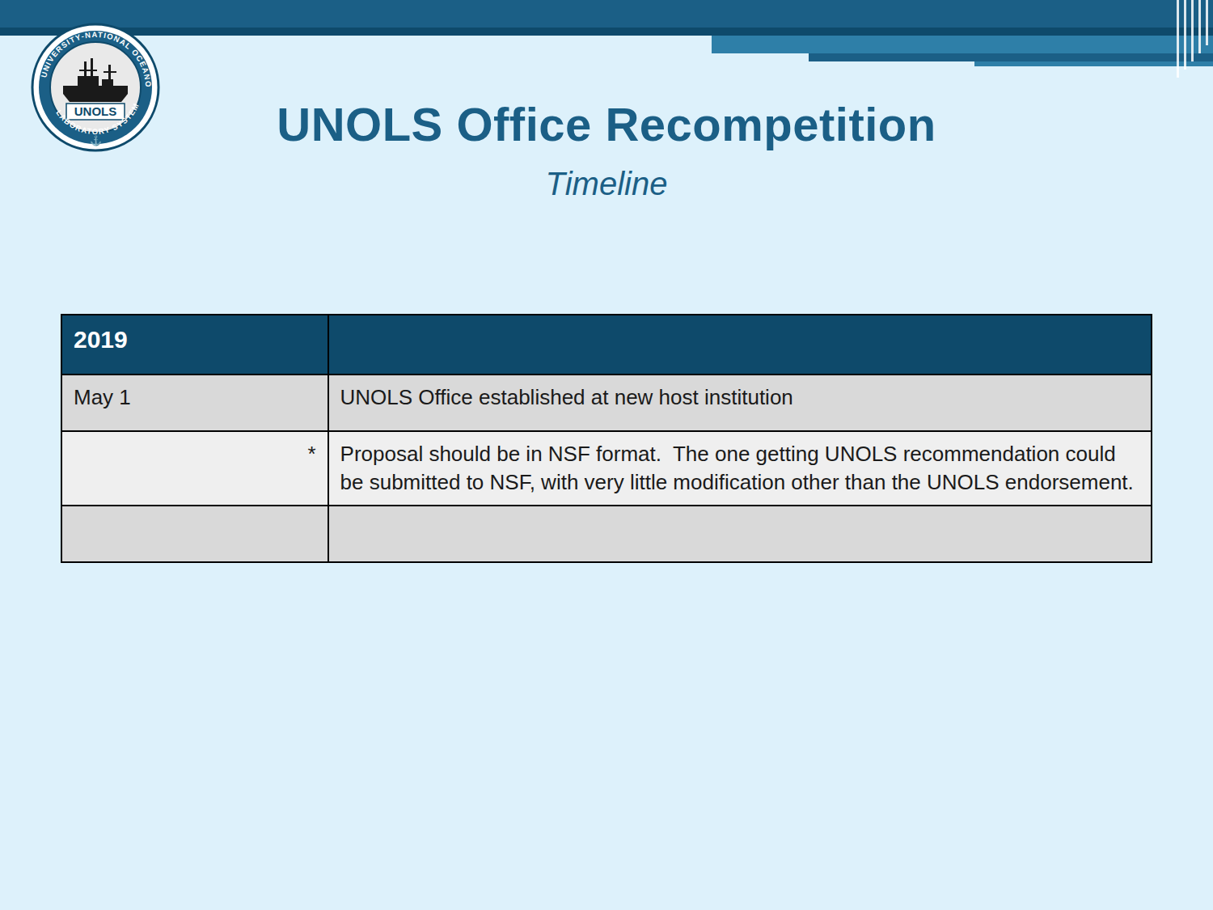UNOLS UNIVERSITY-NATIONAL OCEANOGRAPHIC LABORATORY SYSTEM ⚓
UNOLS Office Recompetition
Timeline
| 2019 | |
| --- | --- |
| May 1 | UNOLS Office established at new host institution |
| * | Proposal should be in NSF format. The one getting UNOLS recommendation could be submitted to NSF, with very little modification other than the UNOLS endorsement. |